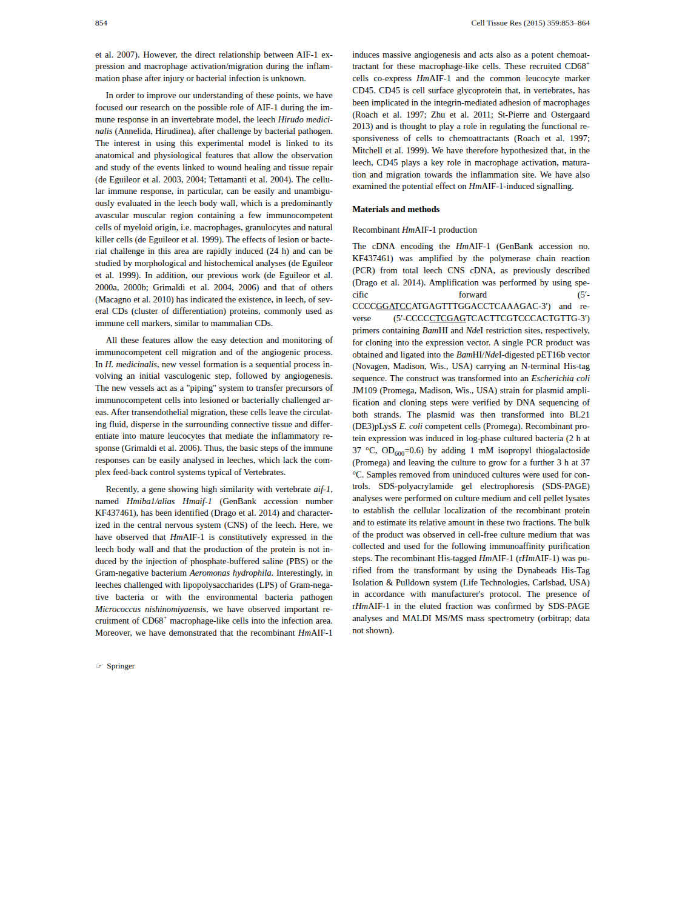854 Cell Tissue Res (2015) 359:853–864
et al. 2007). However, the direct relationship between AIF-1 expression and macrophage activation/migration during the inflammation phase after injury or bacterial infection is unknown.
In order to improve our understanding of these points, we have focused our research on the possible role of AIF-1 during the immune response in an invertebrate model, the leech Hirudo medicinalis (Annelida, Hirudinea), after challenge by bacterial pathogen. The interest in using this experimental model is linked to its anatomical and physiological features that allow the observation and study of the events linked to wound healing and tissue repair (de Eguileor et al. 2003, 2004; Tettamanti et al. 2004). The cellular immune response, in particular, can be easily and unambiguously evaluated in the leech body wall, which is a predominantly avascular muscular region containing a few immunocompetent cells of myeloid origin, i.e. macrophages, granulocytes and natural killer cells (de Eguileor et al. 1999). The effects of lesion or bacterial challenge in this area are rapidly induced (24 h) and can be studied by morphological and histochemical analyses (de Eguileor et al. 1999). In addition, our previous work (de Eguileor et al. 2000a, 2000b; Grimaldi et al. 2004, 2006) and that of others (Macagno et al. 2010) has indicated the existence, in leech, of several CDs (cluster of differentiation) proteins, commonly used as immune cell markers, similar to mammalian CDs.
All these features allow the easy detection and monitoring of immunocompetent cell migration and of the angiogenic process. In H. medicinalis, new vessel formation is a sequential process involving an initial vasculogenic step, followed by angiogenesis. The new vessels act as a "piping" system to transfer precursors of immunocompetent cells into lesioned or bacterially challenged areas. After transendothelial migration, these cells leave the circulating fluid, disperse in the surrounding connective tissue and differentiate into mature leucocytes that mediate the inflammatory response (Grimaldi et al. 2006). Thus, the basic steps of the immune responses can be easily analysed in leeches, which lack the complex feed-back control systems typical of Vertebrates.
Recently, a gene showing high similarity with vertebrate aif-1, named Hmiba1/alias Hmaif-1 (GenBank accession number KF437461), has been identified (Drago et al. 2014) and characterized in the central nervous system (CNS) of the leech. Here, we have observed that Hm AIF-1 is constitutively expressed in the leech body wall and that the production of the protein is not induced by the injection of phosphate-buffered saline (PBS) or the Gram-negative bacterium Aeromonas hydrophila. Interestingly, in leeches challenged with lipopolysaccharides (LPS) of Gram-negative bacteria or with the environmental bacteria pathogen Micrococcus nishinomiyaensis, we have observed important recruitment of CD68+ macrophage-like cells into the infection area. Moreover, we have demonstrated that the recombinant Hm AIF-1 induces massive angiogenesis and acts also as a potent chemoattractant for these macrophage-like cells. These recruited CD68+ cells co-express Hm AIF-1 and the common leucocyte marker CD45. CD45 is cell surface glycoprotein that, in vertebrates, has been implicated in the integrin-mediated adhesion of macrophages (Roach et al. 1997; Zhu et al. 2011; St-Pierre and Ostergaard 2013) and is thought to play a role in regulating the functional responsiveness of cells to chemoattractants (Roach et al. 1997; Mitchell et al. 1999). We have therefore hypothesized that, in the leech, CD45 plays a key role in macrophage activation, maturation and migration towards the inflammation site. We have also examined the potential effect on Hm AIF-1-induced signalling.
Materials and methods
Recombinant Hm AIF-1 production
The cDNA encoding the Hm AIF-1 (GenBank accession no. KF437461) was amplified by the polymerase chain reaction (PCR) from total leech CNS cDNA, as previously described (Drago et al. 2014). Amplification was performed by using specific forward (5′-CCCCGGATCCATGAGTTTGGACCTCAAAGAC-3′) and reverse (5′-CCCCCTCGAGTCACTTCGTCCCACTGTTG-3′) primers containing Bam HI and Nde I restriction sites, respectively, for cloning into the expression vector. A single PCR product was obtained and ligated into the Bam HI/Nde I-digested pET16b vector (Novagen, Madison, Wis., USA) carrying an N-terminal His-tag sequence. The construct was transformed into an Escherichia coli JM109 (Promega, Madison, Wis., USA) strain for plasmid amplification and cloning steps were verified by DNA sequencing of both strands. The plasmid was then transformed into BL21 (DE3)pLysS E. coli competent cells (Promega). Recombinant protein expression was induced in log-phase cultured bacteria (2 h at 37 °C, OD600=0.6) by adding 1 mM isopropyl thiogalactoside (Promega) and leaving the culture to grow for a further 3 h at 37 °C. Samples removed from uninduced cultures were used for controls. SDS-polyacrylamide gel electrophoresis (SDS-PAGE) analyses were performed on culture medium and cell pellet lysates to establish the cellular localization of the recombinant protein and to estimate its relative amount in these two fractions. The bulk of the product was observed in cell-free culture medium that was collected and used for the following immunoaffinity purification steps. The recombinant His-tagged Hm AIF-1 (rHm AIF-1) was purified from the transformant by using the Dynabeads His-Tag Isolation & Pulldown system (Life Technologies, Carlsbad, USA) in accordance with manufacturer's protocol. The presence of rHm AIF-1 in the eluted fraction was confirmed by SDS-PAGE analyses and MALDI MS/MS mass spectrometry (orbitrap; data not shown).
☞ Springer